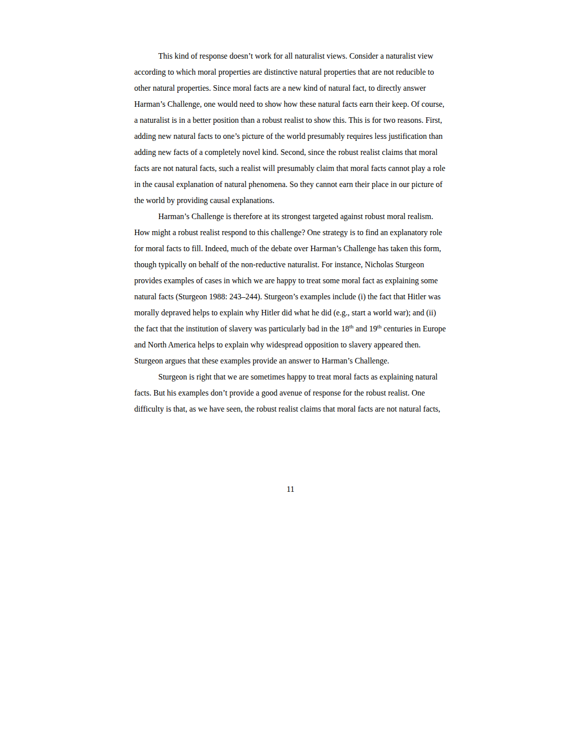This kind of response doesn’t work for all naturalist views. Consider a naturalist view according to which moral properties are distinctive natural properties that are not reducible to other natural properties. Since moral facts are a new kind of natural fact, to directly answer Harman’s Challenge, one would need to show how these natural facts earn their keep. Of course, a naturalist is in a better position than a robust realist to show this. This is for two reasons. First, adding new natural facts to one’s picture of the world presumably requires less justification than adding new facts of a completely novel kind. Second, since the robust realist claims that moral facts are not natural facts, such a realist will presumably claim that moral facts cannot play a role in the causal explanation of natural phenomena. So they cannot earn their place in our picture of the world by providing causal explanations.
Harman’s Challenge is therefore at its strongest targeted against robust moral realism. How might a robust realist respond to this challenge? One strategy is to find an explanatory role for moral facts to fill. Indeed, much of the debate over Harman’s Challenge has taken this form, though typically on behalf of the non-reductive naturalist. For instance, Nicholas Sturgeon provides examples of cases in which we are happy to treat some moral fact as explaining some natural facts (Sturgeon 1988: 243–244). Sturgeon’s examples include (i) the fact that Hitler was morally depraved helps to explain why Hitler did what he did (e.g., start a world war); and (ii) the fact that the institution of slavery was particularly bad in the 18th and 19th centuries in Europe and North America helps to explain why widespread opposition to slavery appeared then. Sturgeon argues that these examples provide an answer to Harman’s Challenge.
Sturgeon is right that we are sometimes happy to treat moral facts as explaining natural facts. But his examples don’t provide a good avenue of response for the robust realist. One difficulty is that, as we have seen, the robust realist claims that moral facts are not natural facts,
11